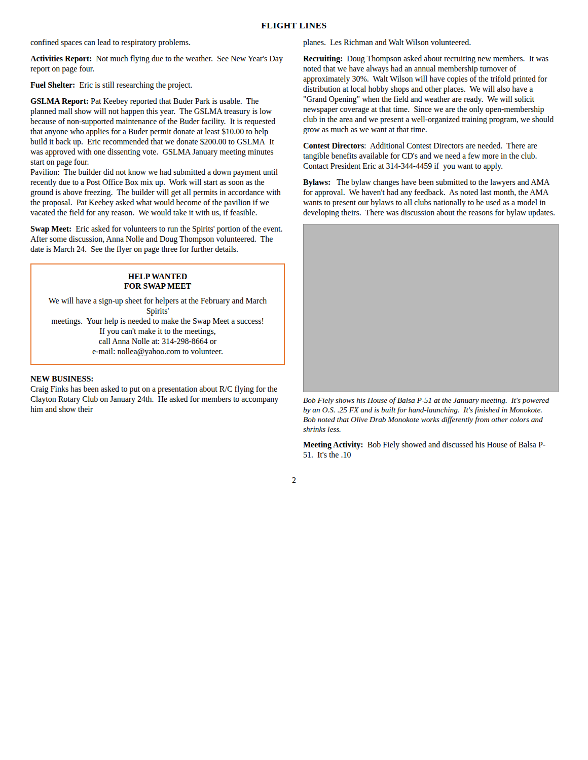FLIGHT LINES
confined spaces can lead to respiratory problems.
Activities Report: Not much flying due to the weather. See New Year's Day report on page four.
Fuel Shelter: Eric is still researching the project.
GSLMA Report: Pat Keebey reported that Buder Park is usable. The planned mall show will not happen this year. The GSLMA treasury is low because of non-supported maintenance of the Buder facility. It is requested that anyone who applies for a Buder permit donate at least $10.00 to help build it back up. Eric recommended that we donate $200.00 to GSLMA It was approved with one dissenting vote. GSLMA January meeting minutes start on page four.
Pavilion: The builder did not know we had submitted a down payment until recently due to a Post Office Box mix up. Work will start as soon as the ground is above freezing. The builder will get all permits in accordance with the proposal. Pat Keebey asked what would become of the pavilion if we vacated the field for any reason. We would take it with us, if feasible.
Swap Meet: Eric asked for volunteers to run the Spirits' portion of the event. After some discussion, Anna Nolle and Doug Thompson volunteered. The date is March 24. See the flyer on page three for further details.
HELP WANTED
FOR SWAP MEET
We will have a sign-up sheet for helpers at the February and March Spirits'
meetings. Your help is needed to make the Swap Meet a success!
If you can't make it to the meetings,
call Anna Nolle at: 314-298-8664 or
e-mail: nollea@yahoo.com to volunteer.
NEW BUSINESS:
Craig Finks has been asked to put on a presentation about R/C flying for the Clayton Rotary Club on January 24th. He asked for members to accompany him and show their
planes. Les Richman and Walt Wilson volunteered.
Recruiting: Doug Thompson asked about recruiting new members. It was noted that we have always had an annual membership turnover of approximately 30%. Walt Wilson will have copies of the trifold printed for distribution at local hobby shops and other places. We will also have a "Grand Opening" when the field and weather are ready. We will solicit newspaper coverage at that time. Since we are the only open-membership club in the area and we present a well-organized training program, we should grow as much as we want at that time.
Contest Directors: Additional Contest Directors are needed. There are tangible benefits available for CD's and we need a few more in the club. Contact President Eric at 314-344-4459 if you want to apply.
Bylaws: The bylaw changes have been submitted to the lawyers and AMA for approval. We haven't had any feedback. As noted last month, the AMA wants to present our bylaws to all clubs nationally to be used as a model in developing theirs. There was discussion about the reasons for bylaw updates.
Bob Fiely shows his House of Balsa P-51 at the January meeting. It's powered by an O.S. .25 FX and is built for hand-launching. It's finished in Monokote. Bob noted that Olive Drab Monokote works differently from other colors and shrinks less.
Meeting Activity: Bob Fiely showed and discussed his House of Balsa P-51. It's the .10
2